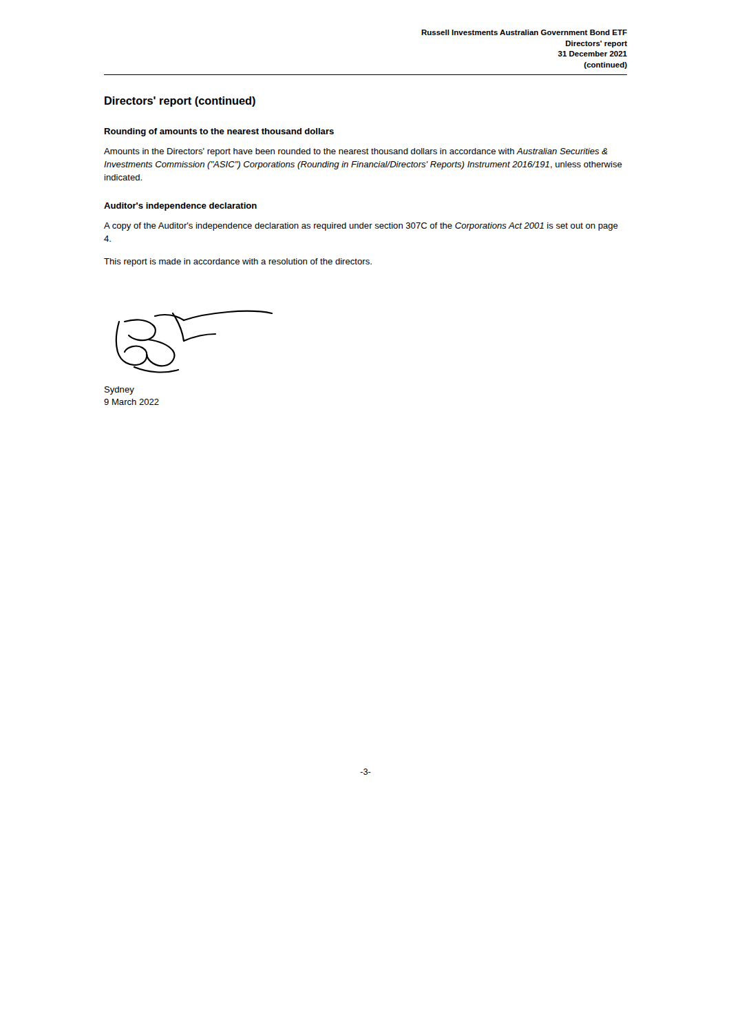Russell Investments Australian Government Bond ETF
Directors' report
31 December 2021
(continued)
Directors' report (continued)
Rounding of amounts to the nearest thousand dollars
Amounts in the Directors' report have been rounded to the nearest thousand dollars in accordance with Australian Securities & Investments Commission ("ASIC") Corporations (Rounding in Financial/Directors' Reports) Instrument 2016/191, unless otherwise indicated.
Auditor's independence declaration
A copy of the Auditor's independence declaration as required under section 307C of the Corporations Act 2001 is set out on page 4.
This report is made in accordance with a resolution of the directors.
Sydney
9 March 2022
-3-